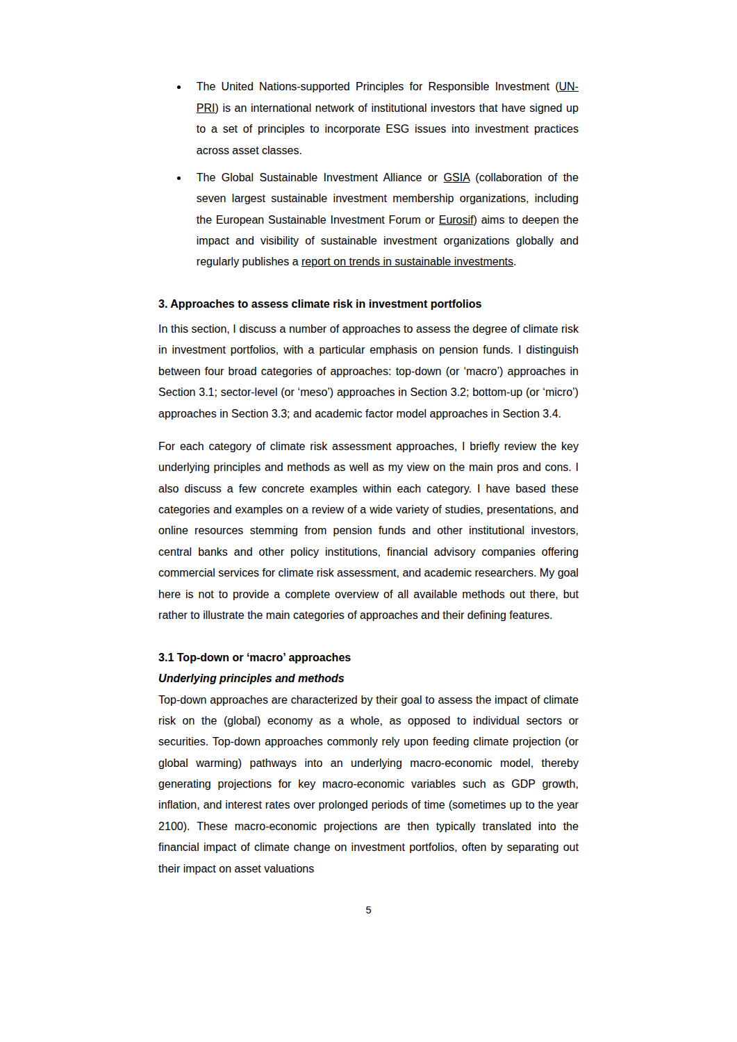The United Nations-supported Principles for Responsible Investment (UN-PRI) is an international network of institutional investors that have signed up to a set of principles to incorporate ESG issues into investment practices across asset classes.
The Global Sustainable Investment Alliance or GSIA (collaboration of the seven largest sustainable investment membership organizations, including the European Sustainable Investment Forum or Eurosif) aims to deepen the impact and visibility of sustainable investment organizations globally and regularly publishes a report on trends in sustainable investments.
3. Approaches to assess climate risk in investment portfolios
In this section, I discuss a number of approaches to assess the degree of climate risk in investment portfolios, with a particular emphasis on pension funds. I distinguish between four broad categories of approaches: top-down (or ‘macro’) approaches in Section 3.1; sector-level (or ‘meso’) approaches in Section 3.2; bottom-up (or ‘micro’) approaches in Section 3.3; and academic factor model approaches in Section 3.4.
For each category of climate risk assessment approaches, I briefly review the key underlying principles and methods as well as my view on the main pros and cons. I also discuss a few concrete examples within each category. I have based these categories and examples on a review of a wide variety of studies, presentations, and online resources stemming from pension funds and other institutional investors, central banks and other policy institutions, financial advisory companies offering commercial services for climate risk assessment, and academic researchers. My goal here is not to provide a complete overview of all available methods out there, but rather to illustrate the main categories of approaches and their defining features.
3.1 Top-down or ‘macro’ approaches
Underlying principles and methods
Top-down approaches are characterized by their goal to assess the impact of climate risk on the (global) economy as a whole, as opposed to individual sectors or securities. Top-down approaches commonly rely upon feeding climate projection (or global warming) pathways into an underlying macro-economic model, thereby generating projections for key macro-economic variables such as GDP growth, inflation, and interest rates over prolonged periods of time (sometimes up to the year 2100). These macro-economic projections are then typically translated into the financial impact of climate change on investment portfolios, often by separating out their impact on asset valuations
5